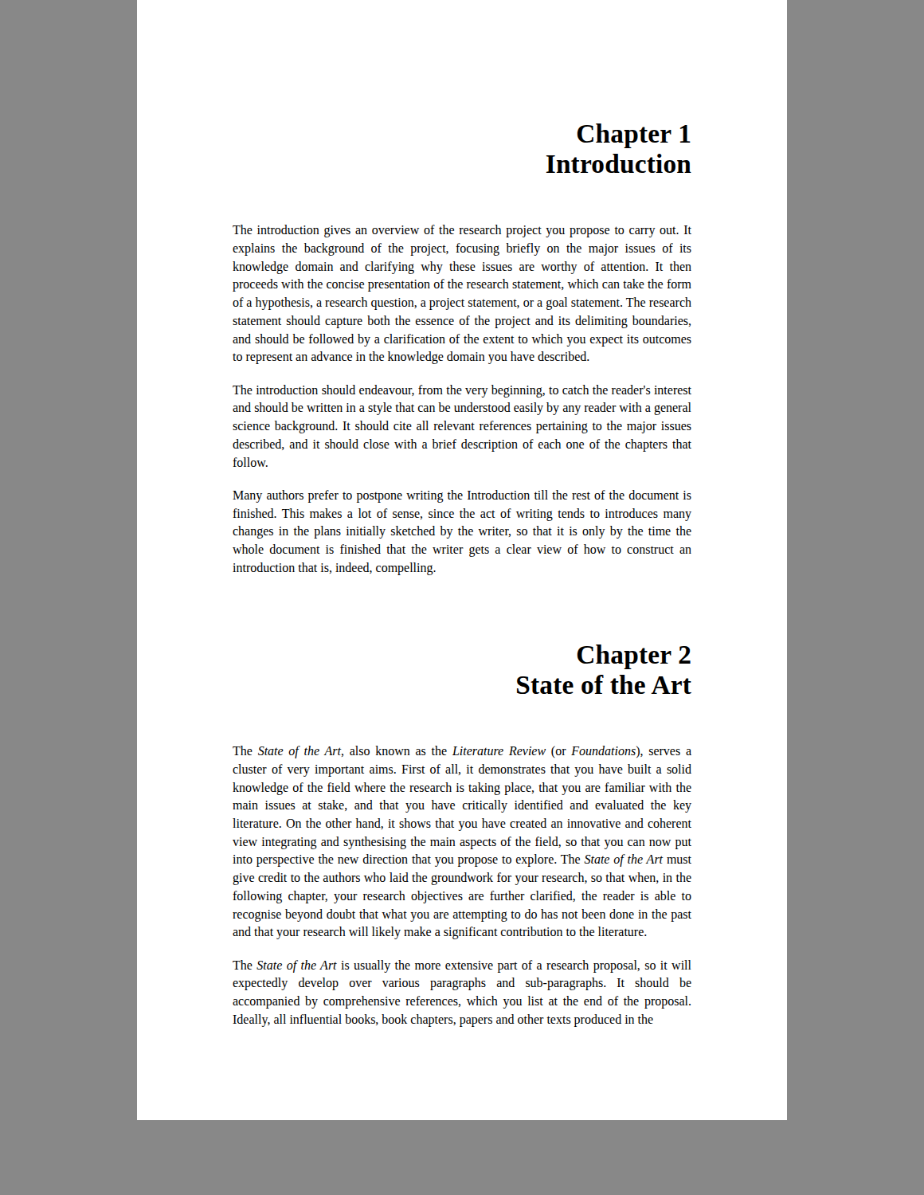Chapter 1 Introduction
The introduction gives an overview of the research project you propose to carry out. It explains the background of the project, focusing briefly on the major issues of its knowledge domain and clarifying why these issues are worthy of attention. It then proceeds with the concise presentation of the research statement, which can take the form of a hypothesis, a research question, a project statement, or a goal statement. The research statement should capture both the essence of the project and its delimiting boundaries, and should be followed by a clarification of the extent to which you expect its outcomes to represent an advance in the knowledge domain you have described.
The introduction should endeavour, from the very beginning, to catch the reader's interest and should be written in a style that can be understood easily by any reader with a general science background. It should cite all relevant references pertaining to the major issues described, and it should close with a brief description of each one of the chapters that follow.
Many authors prefer to postpone writing the Introduction till the rest of the document is finished. This makes a lot of sense, since the act of writing tends to introduces many changes in the plans initially sketched by the writer, so that it is only by the time the whole document is finished that the writer gets a clear view of how to construct an introduction that is, indeed, compelling.
Chapter 2 State of the Art
The State of the Art, also known as the Literature Review (or Foundations), serves a cluster of very important aims. First of all, it demonstrates that you have built a solid knowledge of the field where the research is taking place, that you are familiar with the main issues at stake, and that you have critically identified and evaluated the key literature. On the other hand, it shows that you have created an innovative and coherent view integrating and synthesising the main aspects of the field, so that you can now put into perspective the new direction that you propose to explore. The State of the Art must give credit to the authors who laid the groundwork for your research, so that when, in the following chapter, your research objectives are further clarified, the reader is able to recognise beyond doubt that what you are attempting to do has not been done in the past and that your research will likely make a significant contribution to the literature.
The State of the Art is usually the more extensive part of a research proposal, so it will expectedly develop over various paragraphs and sub-paragraphs. It should be accompanied by comprehensive references, which you list at the end of the proposal. Ideally, all influential books, book chapters, papers and other texts produced in the